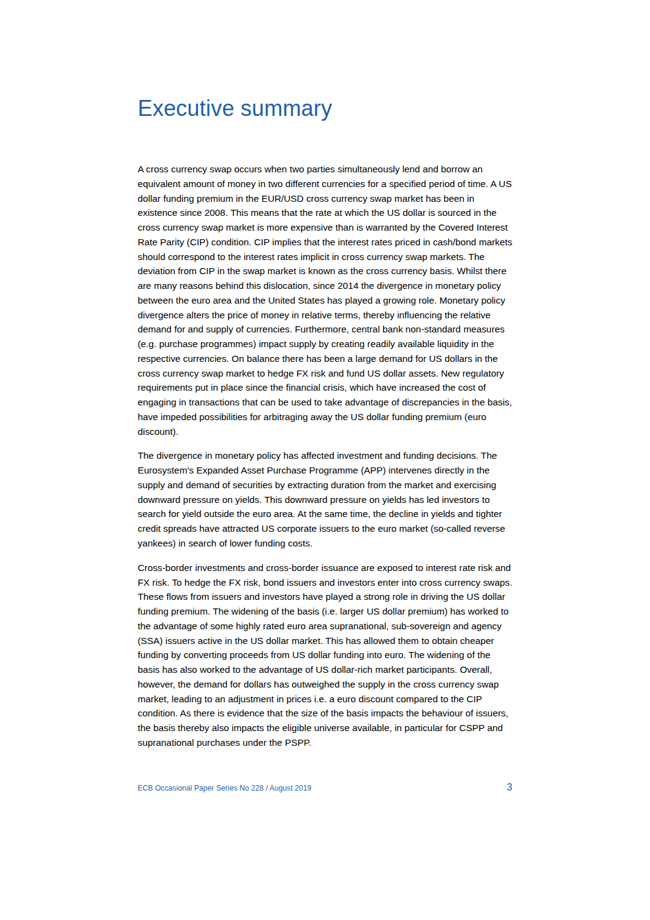Executive summary
A cross currency swap occurs when two parties simultaneously lend and borrow an equivalent amount of money in two different currencies for a specified period of time. A US dollar funding premium in the EUR/USD cross currency swap market has been in existence since 2008. This means that the rate at which the US dollar is sourced in the cross currency swap market is more expensive than is warranted by the Covered Interest Rate Parity (CIP) condition. CIP implies that the interest rates priced in cash/bond markets should correspond to the interest rates implicit in cross currency swap markets. The deviation from CIP in the swap market is known as the cross currency basis. Whilst there are many reasons behind this dislocation, since 2014 the divergence in monetary policy between the euro area and the United States has played a growing role. Monetary policy divergence alters the price of money in relative terms, thereby influencing the relative demand for and supply of currencies. Furthermore, central bank non-standard measures (e.g. purchase programmes) impact supply by creating readily available liquidity in the respective currencies. On balance there has been a large demand for US dollars in the cross currency swap market to hedge FX risk and fund US dollar assets. New regulatory requirements put in place since the financial crisis, which have increased the cost of engaging in transactions that can be used to take advantage of discrepancies in the basis, have impeded possibilities for arbitraging away the US dollar funding premium (euro discount).
The divergence in monetary policy has affected investment and funding decisions. The Eurosystem's Expanded Asset Purchase Programme (APP) intervenes directly in the supply and demand of securities by extracting duration from the market and exercising downward pressure on yields. This downward pressure on yields has led investors to search for yield outside the euro area. At the same time, the decline in yields and tighter credit spreads have attracted US corporate issuers to the euro market (so-called reverse yankees) in search of lower funding costs.
Cross-border investments and cross-border issuance are exposed to interest rate risk and FX risk. To hedge the FX risk, bond issuers and investors enter into cross currency swaps. These flows from issuers and investors have played a strong role in driving the US dollar funding premium. The widening of the basis (i.e. larger US dollar premium) has worked to the advantage of some highly rated euro area supranational, sub-sovereign and agency (SSA) issuers active in the US dollar market. This has allowed them to obtain cheaper funding by converting proceeds from US dollar funding into euro. The widening of the basis has also worked to the advantage of US dollar-rich market participants. Overall, however, the demand for dollars has outweighed the supply in the cross currency swap market, leading to an adjustment in prices i.e. a euro discount compared to the CIP condition. As there is evidence that the size of the basis impacts the behaviour of issuers, the basis thereby also impacts the eligible universe available, in particular for CSPP and supranational purchases under the PSPP.
ECB Occasional Paper Series No 228 / August 2019 3